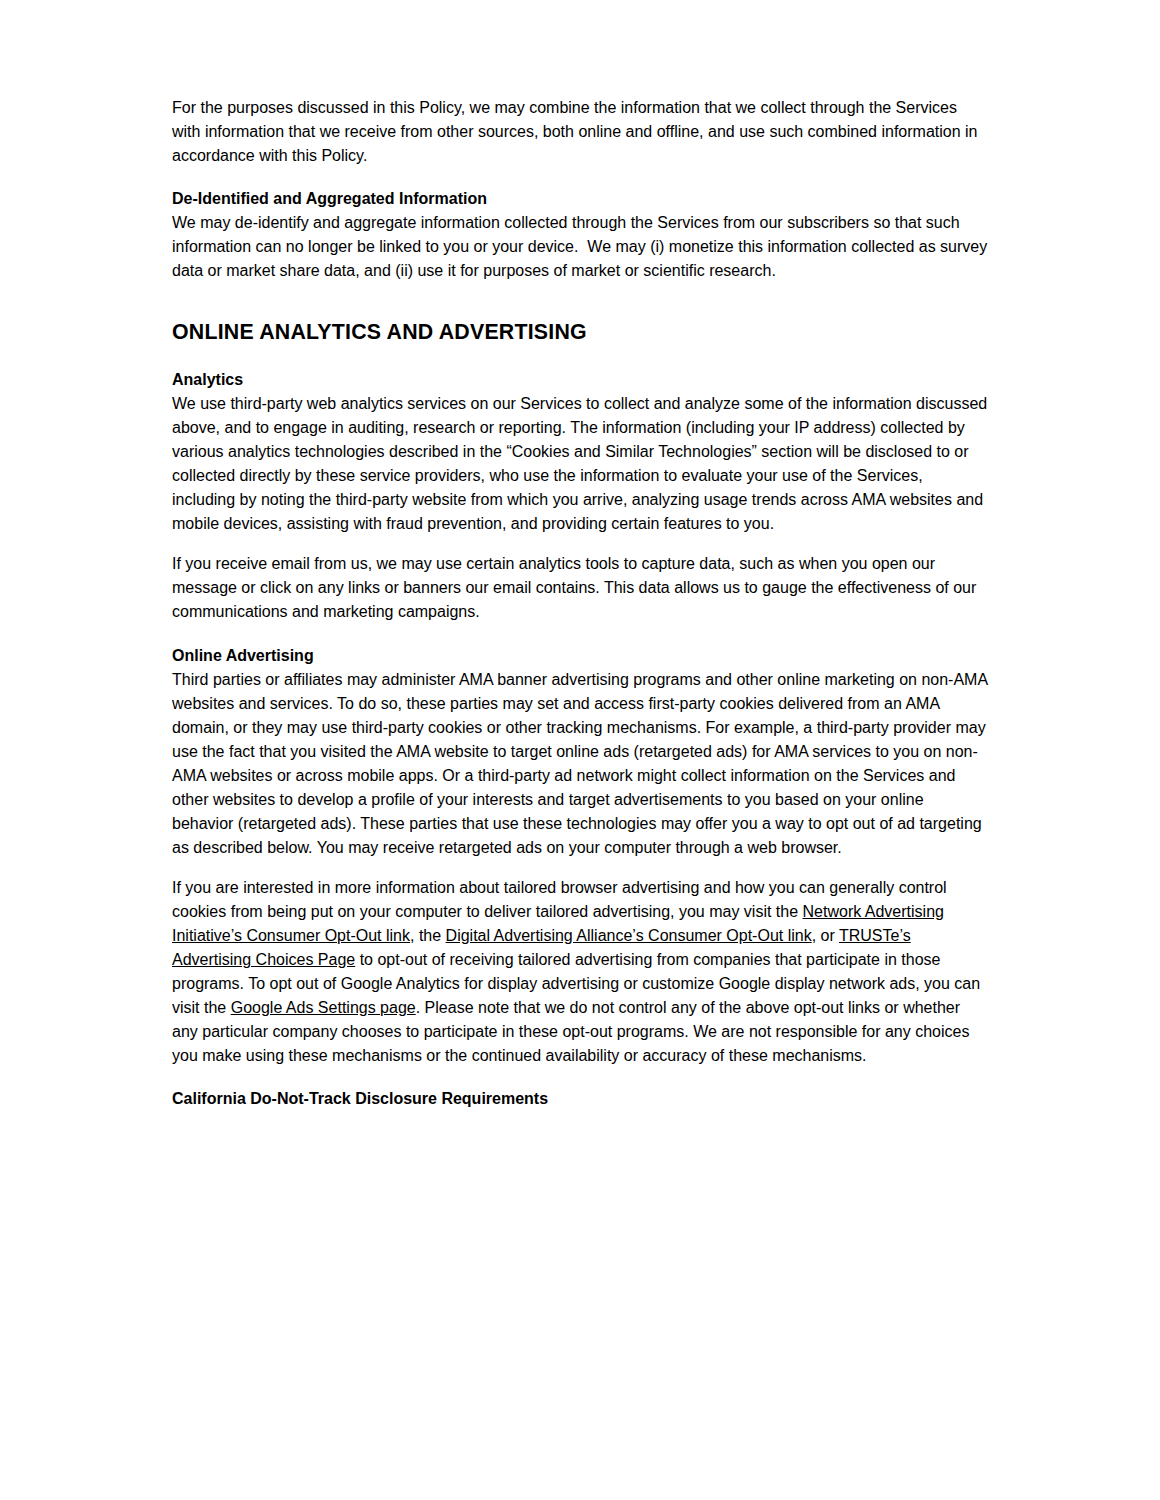For the purposes discussed in this Policy, we may combine the information that we collect through the Services with information that we receive from other sources, both online and offline, and use such combined information in accordance with this Policy.
De-Identified and Aggregated Information
We may de-identify and aggregate information collected through the Services from our subscribers so that such information can no longer be linked to you or your device. We may (i) monetize this information collected as survey data or market share data, and (ii) use it for purposes of market or scientific research.
ONLINE ANALYTICS AND ADVERTISING
Analytics
We use third-party web analytics services on our Services to collect and analyze some of the information discussed above, and to engage in auditing, research or reporting. The information (including your IP address) collected by various analytics technologies described in the “Cookies and Similar Technologies” section will be disclosed to or collected directly by these service providers, who use the information to evaluate your use of the Services, including by noting the third-party website from which you arrive, analyzing usage trends across AMA websites and mobile devices, assisting with fraud prevention, and providing certain features to you.
If you receive email from us, we may use certain analytics tools to capture data, such as when you open our message or click on any links or banners our email contains. This data allows us to gauge the effectiveness of our communications and marketing campaigns.
Online Advertising
Third parties or affiliates may administer AMA banner advertising programs and other online marketing on non-AMA websites and services. To do so, these parties may set and access first-party cookies delivered from an AMA domain, or they may use third-party cookies or other tracking mechanisms. For example, a third-party provider may use the fact that you visited the AMA website to target online ads (retargeted ads) for AMA services to you on non-AMA websites or across mobile apps. Or a third-party ad network might collect information on the Services and other websites to develop a profile of your interests and target advertisements to you based on your online behavior (retargeted ads). These parties that use these technologies may offer you a way to opt out of ad targeting as described below. You may receive retargeted ads on your computer through a web browser.
If you are interested in more information about tailored browser advertising and how you can generally control cookies from being put on your computer to deliver tailored advertising, you may visit the Network Advertising Initiative’s Consumer Opt-Out link, the Digital Advertising Alliance’s Consumer Opt-Out link, or TRUSTe’s Advertising Choices Page to opt-out of receiving tailored advertising from companies that participate in those programs. To opt out of Google Analytics for display advertising or customize Google display network ads, you can visit the Google Ads Settings page. Please note that we do not control any of the above opt-out links or whether any particular company chooses to participate in these opt-out programs. We are not responsible for any choices you make using these mechanisms or the continued availability or accuracy of these mechanisms.
California Do-Not-Track Disclosure Requirements